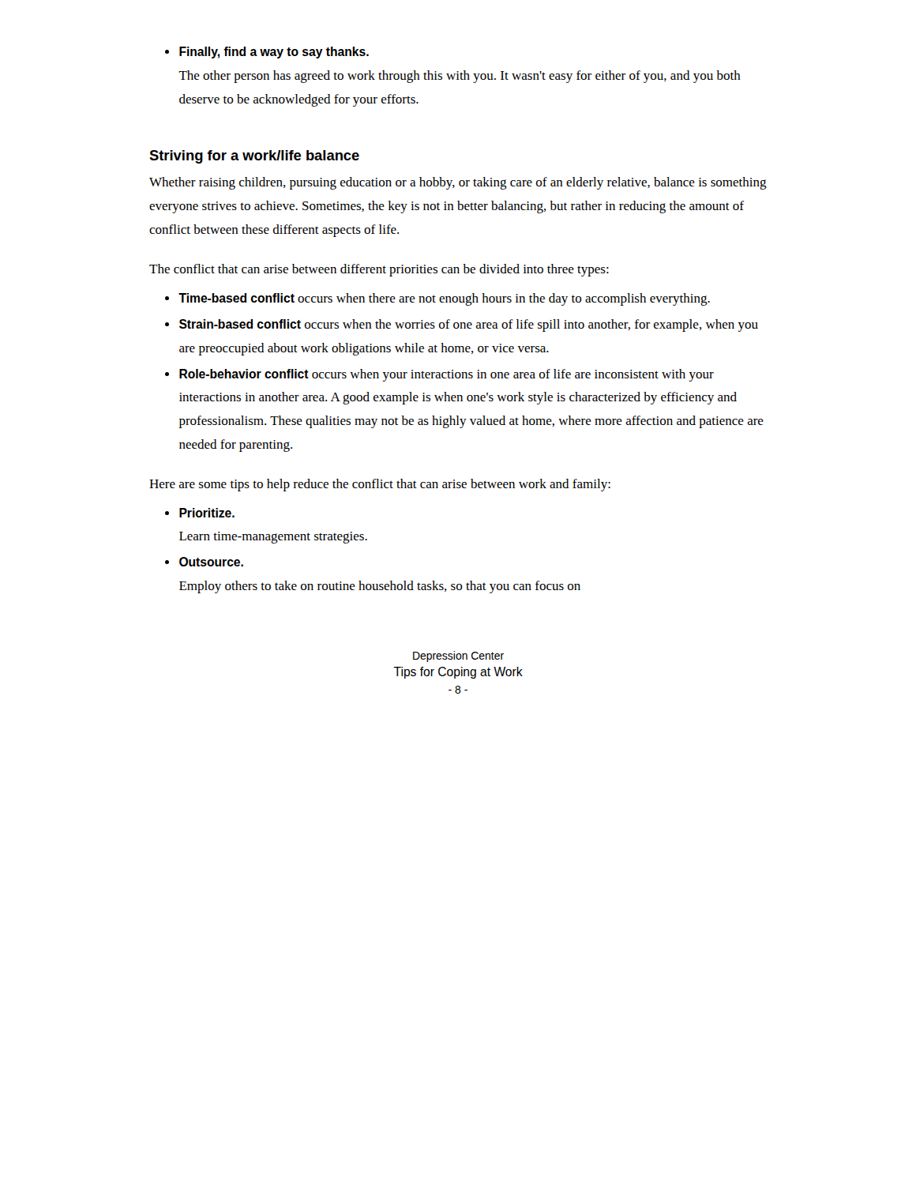Finally, find a way to say thanks.
The other person has agreed to work through this with you. It wasn't easy for either of you, and you both deserve to be acknowledged for your efforts.
Striving for a work/life balance
Whether raising children, pursuing education or a hobby, or taking care of an elderly relative, balance is something everyone strives to achieve. Sometimes, the key is not in better balancing, but rather in reducing the amount of conflict between these different aspects of life.
The conflict that can arise between different priorities can be divided into three types:
Time-based conflict occurs when there are not enough hours in the day to accomplish everything.
Strain-based conflict occurs when the worries of one area of life spill into another, for example, when you are preoccupied about work obligations while at home, or vice versa.
Role-behavior conflict occurs when your interactions in one area of life are inconsistent with your interactions in another area. A good example is when one's work style is characterized by efficiency and professionalism. These qualities may not be as highly valued at home, where more affection and patience are needed for parenting.
Here are some tips to help reduce the conflict that can arise between work and family:
Prioritize.
Learn time-management strategies.
Outsource.
Employ others to take on routine household tasks, so that you can focus on
Depression Center
Tips for Coping at Work
- 8 -